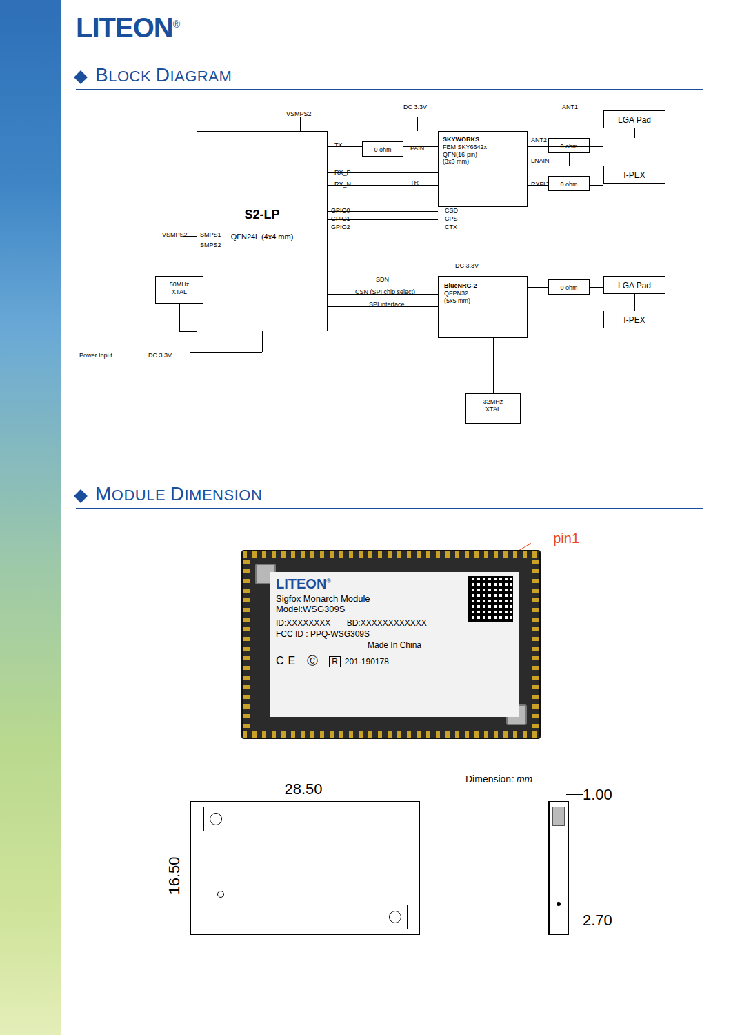LITEON®
BLOCK DIAGRAM
DC 3.3V
ANT1
VSMPS2
LGA Pad
I-PEX
0 ohm
SKYWORKS
FEM SKY6642x
QFN(16-pin)
(3x3 mm)
ANT2
LNAIN
RXFLT
PAIN
TR
CSD
CPS
CTX
0 ohm
0 ohm
S2-LP
QFN24L (4x4 mm)
TX
RX_P
RX_N
GPIO0
GPIO1
GPIO2
VSMPS2
SMPS1
SMPS2
50MHz
XTAL
Power Input
DC 3.3V
BlueNRG-2
QFPN32
(5x5 mm)
DC 3.3V
SDN
CSN (SPI chip select)
SPI interface
0 ohm
LGA Pad
I-PEX
32MHz
XTAL
MODULE DIMENSION
pin1
LITEON®
Sigfox Monarch Module
Model:WSG309S
ID:XXXXXXXX BD:XXXXXXXXXXXX
FCC ID : PPQ-WSG309S
Made In China
CE Ⓒ R 201-190178
Dimension: mm
28.50
16.50
1.00
2.70